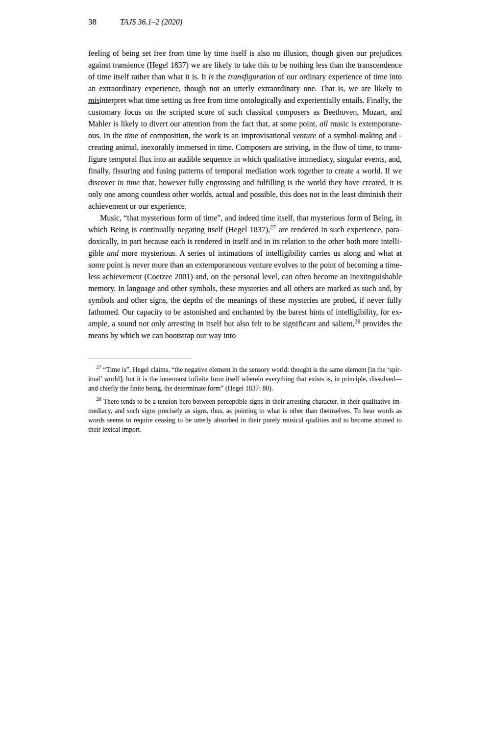38 TAJS 36.1–2 (2020)
feeling of being set free from time by time itself is also no illusion, though given our prejudices against transience (Hegel 1837) we are likely to take this to be nothing less than the transcendence of time itself rather than what it is. It is the transfiguration of our ordinary experience of time into an extraordinary experience, though not an utterly extraordinary one. That is, we are likely to misinterpret what time setting us free from time ontologically and experientially entails. Finally, the customary focus on the scripted score of such classical composers as Beethoven, Mozart, and Mahler is likely to divert our attention from the fact that, at some point, all music is extemporaneous. In the time of composition, the work is an improvisational venture of a symbol-making and -creating animal, inexorably immersed in time. Composers are striving, in the flow of time, to transfigure temporal flux into an audible sequence in which qualitative immediacy, singular events, and, finally, fissuring and fusing patterns of temporal mediation work together to create a world. If we discover in time that, however fully engrossing and fulfilling is the world they have created, it is only one among countless other worlds, actual and possible, this does not in the least diminish their achievement or our experience.
Music, “that mysterious form of time”, and indeed time itself, that mysterious form of Being, in which Being is continually negating itself (Hegel 1837),27 are rendered in such experience, paradoxically, in part because each is rendered in itself and in its relation to the other both more intelligible and more mysterious. A series of intimations of intelligibility carries us along and what at some point is never more than an extemporaneous venture evolves to the point of becoming a timeless achievement (Coetzee 2001) and, on the personal level, can often become an inextinguishable memory. In language and other symbols, these mysteries and all others are marked as such and, by symbols and other signs, the depths of the meanings of these mysteries are probed, if never fully fathomed. Our capacity to be astonished and enchanted by the barest hints of intelligibility, for example, a sound not only arresting in itself but also felt to be significant and salient,28 provides the means by which we can bootstrap our way into
27 “Time is”, Hegel claims, “the negative element in the sensory world: thought is the same element [in the ‘spiritual’ world]; but it is the innermost infinite form itself wherein everything that exists is, in principle, dissolved—and chiefly the finite being, the determinate form” (Hegel 1837: 80).
28 There tends to be a tension here between perceptible signs in their arresting character, in their qualitative immediacy, and such signs precisely as signs, thus, as pointing to what is other than themselves. To hear words as words seems to require ceasing to be utterly absorbed in their purely musical qualities and to become attuned to their lexical import.